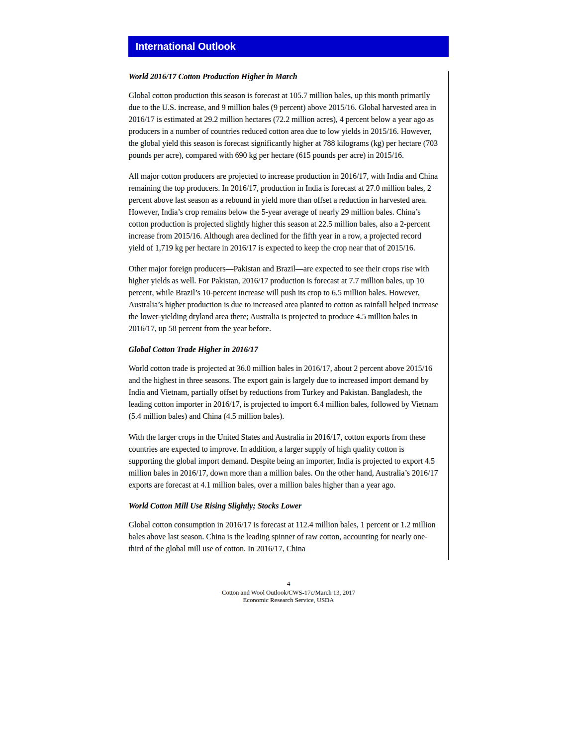International Outlook
World 2016/17 Cotton Production Higher in March
Global cotton production this season is forecast at 105.7 million bales, up this month primarily due to the U.S. increase, and 9 million bales (9 percent) above 2015/16. Global harvested area in 2016/17 is estimated at 29.2 million hectares (72.2 million acres), 4 percent below a year ago as producers in a number of countries reduced cotton area due to low yields in 2015/16. However, the global yield this season is forecast significantly higher at 788 kilograms (kg) per hectare (703 pounds per acre), compared with 690 kg per hectare (615 pounds per acre) in 2015/16.
All major cotton producers are projected to increase production in 2016/17, with India and China remaining the top producers. In 2016/17, production in India is forecast at 27.0 million bales, 2 percent above last season as a rebound in yield more than offset a reduction in harvested area. However, India’s crop remains below the 5-year average of nearly 29 million bales. China’s cotton production is projected slightly higher this season at 22.5 million bales, also a 2-percent increase from 2015/16. Although area declined for the fifth year in a row, a projected record yield of 1,719 kg per hectare in 2016/17 is expected to keep the crop near that of 2015/16.
Other major foreign producers—Pakistan and Brazil—are expected to see their crops rise with higher yields as well. For Pakistan, 2016/17 production is forecast at 7.7 million bales, up 10 percent, while Brazil’s 10-percent increase will push its crop to 6.5 million bales. However, Australia’s higher production is due to increased area planted to cotton as rainfall helped increase the lower-yielding dryland area there; Australia is projected to produce 4.5 million bales in 2016/17, up 58 percent from the year before.
Global Cotton Trade Higher in 2016/17
World cotton trade is projected at 36.0 million bales in 2016/17, about 2 percent above 2015/16 and the highest in three seasons. The export gain is largely due to increased import demand by India and Vietnam, partially offset by reductions from Turkey and Pakistan. Bangladesh, the leading cotton importer in 2016/17, is projected to import 6.4 million bales, followed by Vietnam (5.4 million bales) and China (4.5 million bales).
With the larger crops in the United States and Australia in 2016/17, cotton exports from these countries are expected to improve. In addition, a larger supply of high quality cotton is supporting the global import demand. Despite being an importer, India is projected to export 4.5 million bales in 2016/17, down more than a million bales. On the other hand, Australia’s 2016/17 exports are forecast at 4.1 million bales, over a million bales higher than a year ago.
World Cotton Mill Use Rising Slightly; Stocks Lower
Global cotton consumption in 2016/17 is forecast at 112.4 million bales, 1 percent or 1.2 million bales above last season. China is the leading spinner of raw cotton, accounting for nearly one-third of the global mill use of cotton. In 2016/17, China
4
Cotton and Wool Outlook/CWS-17c/March 13, 2017
Economic Research Service, USDA